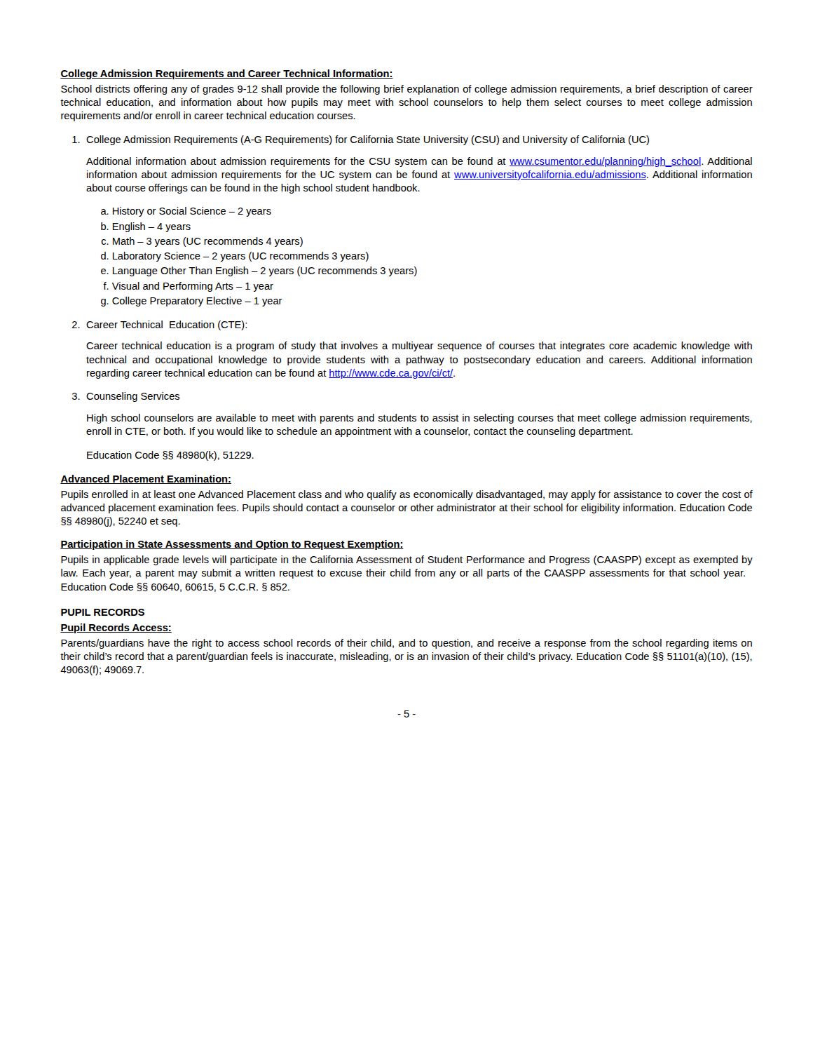College Admission Requirements and Career Technical Information:
School districts offering any of grades 9-12 shall provide the following brief explanation of college admission requirements, a brief description of career technical education, and information about how pupils may meet with school counselors to help them select courses to meet college admission requirements and/or enroll in career technical education courses.
College Admission Requirements (A-G Requirements) for California State University (CSU) and University of California (UC)
Additional information about admission requirements for the CSU system can be found at www.csumentor.edu/planning/high_school. Additional information about admission requirements for the UC system can be found at www.universityofcalifornia.edu/admissions. Additional information about course offerings can be found in the high school student handbook.
History or Social Science – 2 years
English – 4 years
Math – 3 years (UC recommends 4 years)
Laboratory Science – 2 years (UC recommends 3 years)
Language Other Than English – 2 years (UC recommends 3 years)
Visual and Performing Arts – 1 year
College Preparatory Elective – 1 year
Career Technical Education (CTE):
Career technical education is a program of study that involves a multiyear sequence of courses that integrates core academic knowledge with technical and occupational knowledge to provide students with a pathway to postsecondary education and careers. Additional information regarding career technical education can be found at http://www.cde.ca.gov/ci/ct/.
Counseling Services
High school counselors are available to meet with parents and students to assist in selecting courses that meet college admission requirements, enroll in CTE, or both. If you would like to schedule an appointment with a counselor, contact the counseling department.
Education Code §§ 48980(k), 51229.
Advanced Placement Examination:
Pupils enrolled in at least one Advanced Placement class and who qualify as economically disadvantaged, may apply for assistance to cover the cost of advanced placement examination fees. Pupils should contact a counselor or other administrator at their school for eligibility information. Education Code §§ 48980(j), 52240 et seq.
Participation in State Assessments and Option to Request Exemption:
Pupils in applicable grade levels will participate in the California Assessment of Student Performance and Progress (CAASPP) except as exempted by law. Each year, a parent may submit a written request to excuse their child from any or all parts of the CAASPP assessments for that school year. Education Code §§ 60640, 60615, 5 C.C.R. § 852.
PUPIL RECORDS
Pupil Records Access:
Parents/guardians have the right to access school records of their child, and to question, and receive a response from the school regarding items on their child’s record that a parent/guardian feels is inaccurate, misleading, or is an invasion of their child’s privacy. Education Code §§ 51101(a)(10), (15), 49063(f); 49069.7.
- 5 -